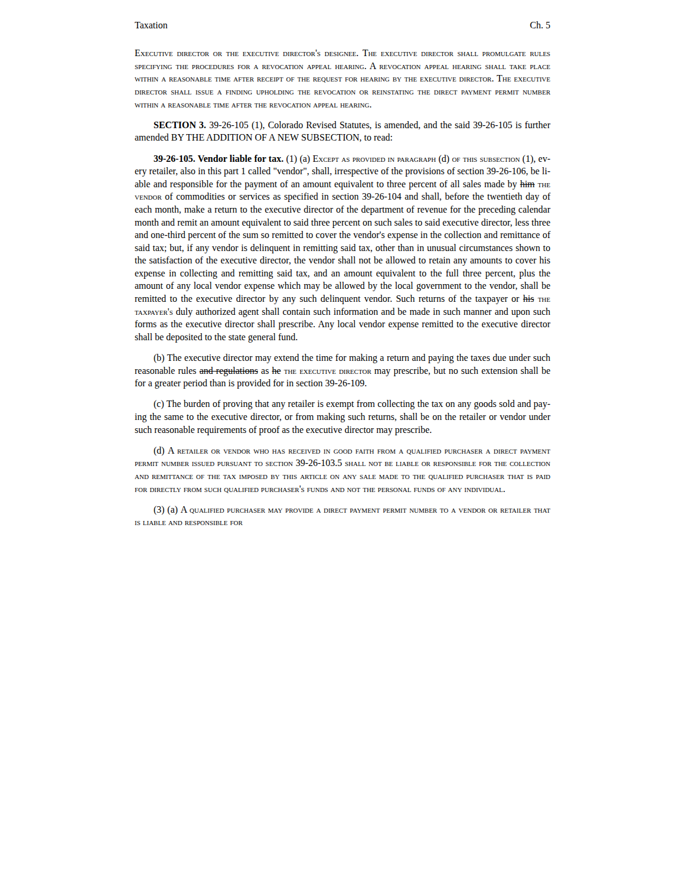Taxation Ch. 5
Executive director or the executive director's designee. The executive director shall promulgate rules specifying the procedures for a revocation appeal hearing. A revocation appeal hearing shall take place within a reasonable time after receipt of the request for hearing by the executive director. The executive director shall issue a finding upholding the revocation or reinstating the direct payment permit number within a reasonable time after the revocation appeal hearing.
SECTION 3. 39-26-105 (1), Colorado Revised Statutes, is amended, and the said 39-26-105 is further amended BY THE ADDITION OF A NEW SUBSECTION, to read:
39-26-105. Vendor liable for tax. (1) (a) Except as provided in paragraph (d) of this subsection (1), every retailer, also in this part 1 called "vendor", shall, irrespective of the provisions of section 39-26-106, be liable and responsible for the payment of an amount equivalent to three percent of all sales made by him the vendor of commodities or services as specified in section 39-26-104 and shall, before the twentieth day of each month, make a return to the executive director of the department of revenue for the preceding calendar month and remit an amount equivalent to said three percent on such sales to said executive director, less three and one-third percent of the sum so remitted to cover the vendor's expense in the collection and remittance of said tax; but, if any vendor is delinquent in remitting said tax, other than in unusual circumstances shown to the satisfaction of the executive director, the vendor shall not be allowed to retain any amounts to cover his expense in collecting and remitting said tax, and an amount equivalent to the full three percent, plus the amount of any local vendor expense which may be allowed by the local government to the vendor, shall be remitted to the executive director by any such delinquent vendor. Such returns of the taxpayer or his the taxpayer's duly authorized agent shall contain such information and be made in such manner and upon such forms as the executive director shall prescribe. Any local vendor expense remitted to the executive director shall be deposited to the state general fund.
(b) The executive director may extend the time for making a return and paying the taxes due under such reasonable rules and regulations as he the executive director may prescribe, but no such extension shall be for a greater period than is provided for in section 39-26-109.
(c) The burden of proving that any retailer is exempt from collecting the tax on any goods sold and paying the same to the executive director, or from making such returns, shall be on the retailer or vendor under such reasonable requirements of proof as the executive director may prescribe.
(d) A retailer or vendor who has received in good faith from a qualified purchaser a direct payment permit number issued pursuant to section 39-26-103.5 shall not be liable or responsible for the collection and remittance of the tax imposed by this article on any sale made to the qualified purchaser that is paid for directly from such qualified purchaser's funds and not the personal funds of any individual.
(3) (a) A qualified purchaser may provide a direct payment permit number to a vendor or retailer that is liable and responsible for